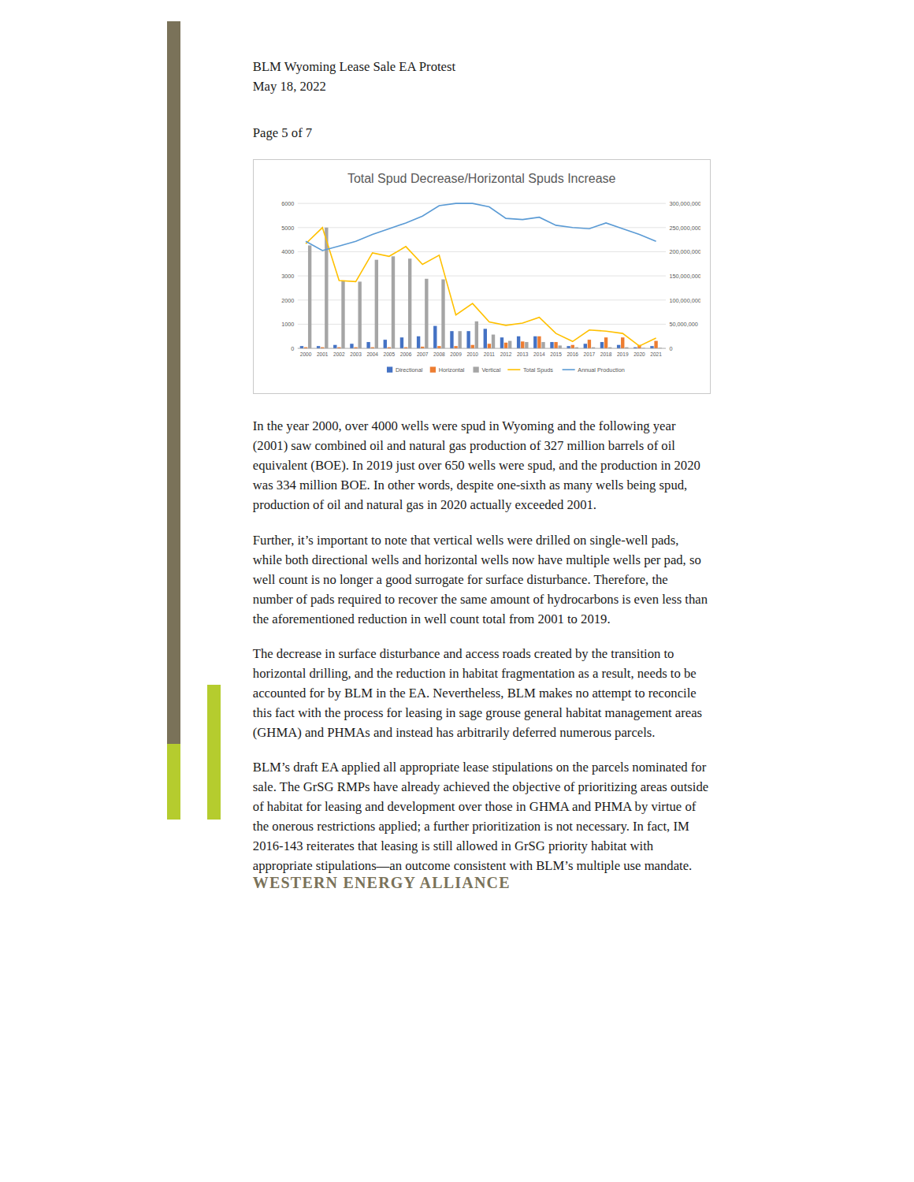BLM Wyoming Lease Sale EA Protest
May 18, 2022
Page 5 of 7
Total Spud Decrease/Horizontal Spuds Increase
0 1000 2000 3000 4000 5000 6000 0 50,000,000 100,000,000 150,000,000 200,000,000 250,000,000 300,000,000 350,000,000 2000 2001 2002 2003 2004 2005 2006 2007 2008 2009 2010 2011 2012 2013 2014 2015 2016 2017 2018 2019 2020 2021 Directional Horizontal Vertical Total Spuds Annual Production
In the year 2000, over 4000 wells were spud in Wyoming and the following year (2001) saw combined oil and natural gas production of 327 million barrels of oil equivalent (BOE). In 2019 just over 650 wells were spud, and the production in 2020 was 334 million BOE. In other words, despite one-sixth as many wells being spud, production of oil and natural gas in 2020 actually exceeded 2001.
Further, it’s important to note that vertical wells were drilled on single-well pads, while both directional wells and horizontal wells now have multiple wells per pad, so well count is no longer a good surrogate for surface disturbance. Therefore, the number of pads required to recover the same amount of hydrocarbons is even less than the aforementioned reduction in well count total from 2001 to 2019.
The decrease in surface disturbance and access roads created by the transition to horizontal drilling, and the reduction in habitat fragmentation as a result, needs to be accounted for by BLM in the EA. Nevertheless, BLM makes no attempt to reconcile this fact with the process for leasing in sage grouse general habitat management areas (GHMA) and PHMAs and instead has arbitrarily deferred numerous parcels.
BLM’s draft EA applied all appropriate lease stipulations on the parcels nominated for sale. The GrSG RMPs have already achieved the objective of prioritizing areas outside of habitat for leasing and development over those in GHMA and PHMA by virtue of the onerous restrictions applied; a further prioritization is not necessary. In fact, IM 2016-143 reiterates that leasing is still allowed in GrSG priority habitat with appropriate stipulations—an outcome consistent with BLM’s multiple use mandate.
WESTERN ENERGY ALLIANCE